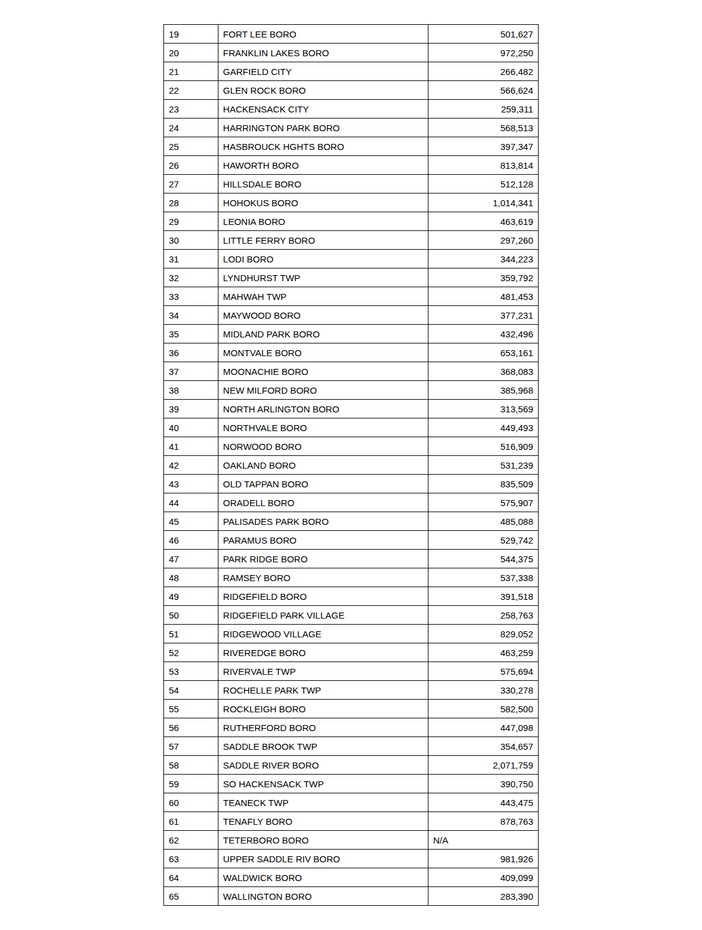| 19 | FORT LEE BORO | 501,627 |
| 20 | FRANKLIN LAKES BORO | 972,250 |
| 21 | GARFIELD CITY | 266,482 |
| 22 | GLEN ROCK BORO | 566,624 |
| 23 | HACKENSACK CITY | 259,311 |
| 24 | HARRINGTON PARK BORO | 568,513 |
| 25 | HASBROUCK HGHTS BORO | 397,347 |
| 26 | HAWORTH BORO | 813,814 |
| 27 | HILLSDALE BORO | 512,128 |
| 28 | HOHOKUS BORO | 1,014,341 |
| 29 | LEONIA BORO | 463,619 |
| 30 | LITTLE FERRY BORO | 297,260 |
| 31 | LODI BORO | 344,223 |
| 32 | LYNDHURST TWP | 359,792 |
| 33 | MAHWAH TWP | 481,453 |
| 34 | MAYWOOD BORO | 377,231 |
| 35 | MIDLAND PARK BORO | 432,496 |
| 36 | MONTVALE BORO | 653,161 |
| 37 | MOONACHIE BORO | 368,083 |
| 38 | NEW MILFORD BORO | 385,968 |
| 39 | NORTH ARLINGTON BORO | 313,569 |
| 40 | NORTHVALE BORO | 449,493 |
| 41 | NORWOOD BORO | 516,909 |
| 42 | OAKLAND BORO | 531,239 |
| 43 | OLD TAPPAN BORO | 835,509 |
| 44 | ORADELL BORO | 575,907 |
| 45 | PALISADES PARK BORO | 485,088 |
| 46 | PARAMUS BORO | 529,742 |
| 47 | PARK RIDGE BORO | 544,375 |
| 48 | RAMSEY BORO | 537,338 |
| 49 | RIDGEFIELD BORO | 391,518 |
| 50 | RIDGEFIELD PARK VILLAGE | 258,763 |
| 51 | RIDGEWOOD VILLAGE | 829,052 |
| 52 | RIVEREDGE BORO | 463,259 |
| 53 | RIVERVALE TWP | 575,694 |
| 54 | ROCHELLE PARK TWP | 330,278 |
| 55 | ROCKLEIGH BORO | 582,500 |
| 56 | RUTHERFORD BORO | 447,098 |
| 57 | SADDLE BROOK TWP | 354,657 |
| 58 | SADDLE RIVER BORO | 2,071,759 |
| 59 | SO HACKENSACK TWP | 390,750 |
| 60 | TEANECK TWP | 443,475 |
| 61 | TENAFLY BORO | 878,763 |
| 62 | TETERBORO BORO | N/A |
| 63 | UPPER SADDLE RIV BORO | 981,926 |
| 64 | WALDWICK BORO | 409,099 |
| 65 | WALLINGTON BORO | 283,390 |